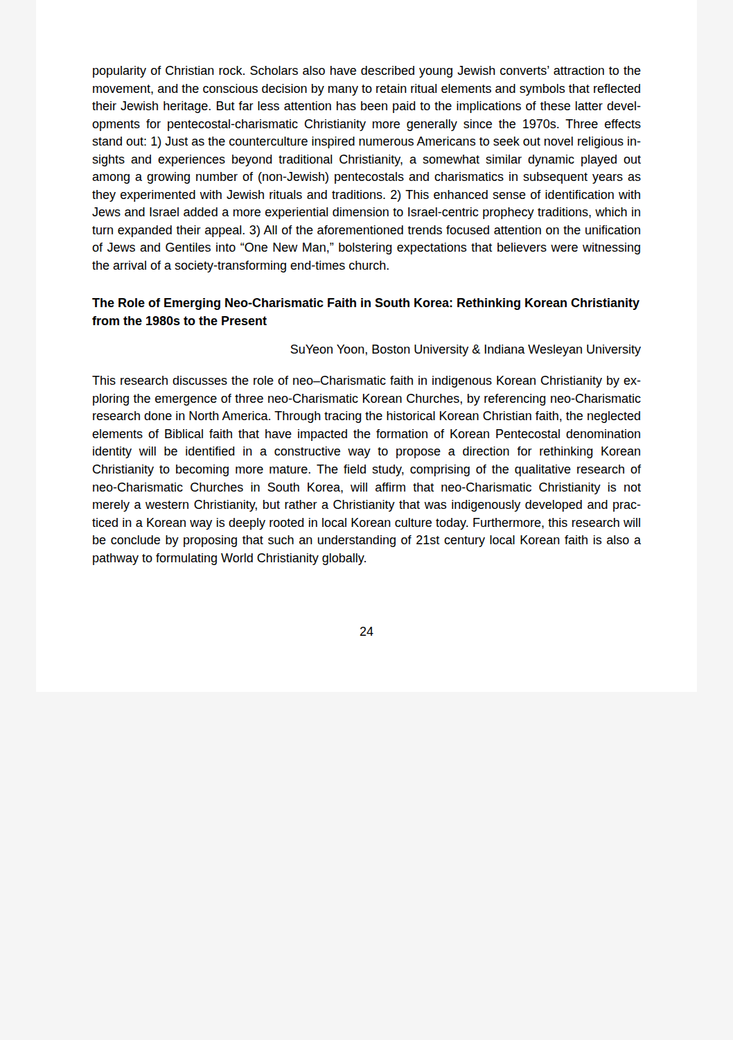popularity of Christian rock. Scholars also have described young Jewish converts’ attraction to the movement, and the conscious decision by many to retain ritual elements and symbols that reflected their Jewish heritage. But far less attention has been paid to the implications of these latter developments for pentecostal-charismatic Christianity more generally since the 1970s. Three effects stand out: 1) Just as the counterculture inspired numerous Americans to seek out novel religious insights and experiences beyond traditional Christianity, a somewhat similar dynamic played out among a growing number of (non-Jewish) pentecostals and charismatics in subsequent years as they experimented with Jewish rituals and traditions. 2) This enhanced sense of identification with Jews and Israel added a more experiential dimension to Israel-centric prophecy traditions, which in turn expanded their appeal. 3) All of the aforementioned trends focused attention on the unification of Jews and Gentiles into “One New Man,” bolstering expectations that believers were witnessing the arrival of a society-transforming end-times church.
The Role of Emerging Neo-Charismatic Faith in South Korea: Rethinking Korean Christianity from the 1980s to the Present
SuYeon Yoon, Boston University & Indiana Wesleyan University
This research discusses the role of neo–Charismatic faith in indigenous Korean Christianity by exploring the emergence of three neo-Charismatic Korean Churches, by referencing neo-Charismatic research done in North America. Through tracing the historical Korean Christian faith, the neglected elements of Biblical faith that have impacted the formation of Korean Pentecostal denomination identity will be identified in a constructive way to propose a direction for rethinking Korean Christianity to becoming more mature. The field study, comprising of the qualitative research of neo-Charismatic Churches in South Korea, will affirm that neo-Charismatic Christianity is not merely a western Christianity, but rather a Christianity that was indigenously developed and practiced in a Korean way is deeply rooted in local Korean culture today. Furthermore, this research will be conclude by proposing that such an understanding of 21st century local Korean faith is also a pathway to formulating World Christianity globally.
24